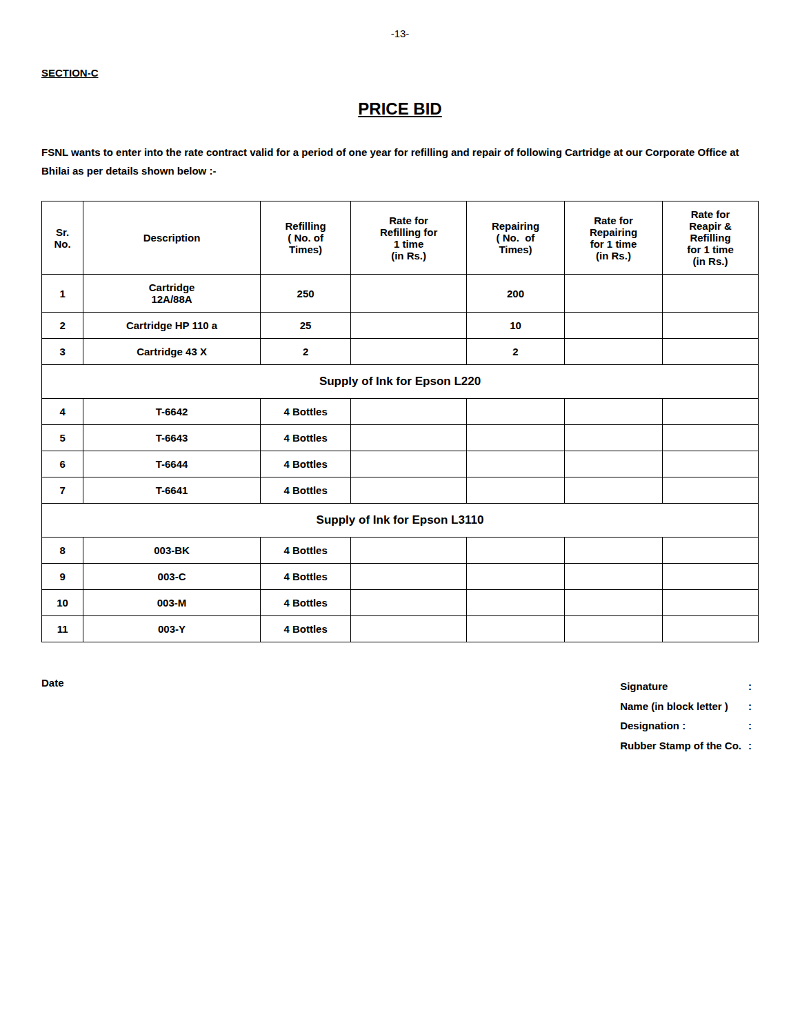-13-
SECTION-C
PRICE BID
FSNL wants to enter into the rate contract valid for a period of one year for refilling and repair of following Cartridge at our Corporate Office at Bhilai as per details shown below :-
| Sr. No. | Description | Refilling ( No. of Times) | Rate for Refilling for 1 time (in Rs.) | Repairing ( No. of Times) | Rate for Repairing for 1 time (in Rs.) | Rate for Reapir & Refilling for 1 time (in Rs.) |
| --- | --- | --- | --- | --- | --- | --- |
| 1 | Cartridge 12A/88A | 250 | | 200 | | |
| 2 | Cartridge HP 110 a | 25 | | 10 | | |
| 3 | Cartridge 43 X | 2 | | 2 | | |
| Supply of Ink for Epson L220 |
| 4 | T-6642 | 4 Bottles | | | | |
| 5 | T-6643 | 4 Bottles | | | | |
| 6 | T-6644 | 4 Bottles | | | | |
| 7 | T-6641 | 4 Bottles | | | | |
| Supply of Ink for Epson L3110 |
| 8 | 003-BK | 4 Bottles | | | | |
| 9 | 003-C | 4 Bottles | | | | |
| 10 | 003-M | 4 Bottles | | | | |
| 11 | 003-Y | 4 Bottles | | | | |
Date
| Signature | : |
| Name (in block letter ) | : |
| Designation : | : |
| Rubber Stamp of the Co. | : |